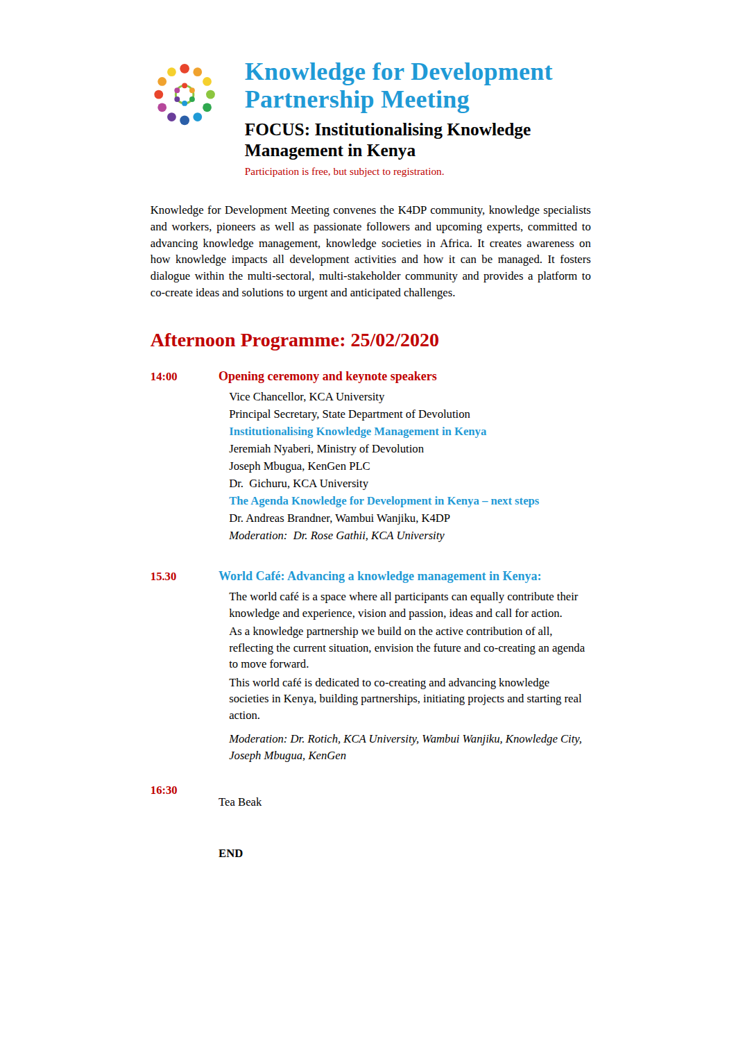Knowledge for Development Partnership Meeting
FOCUS: Institutionalising Knowledge Management in Kenya
Participation is free, but subject to registration.
Knowledge for Development Meeting convenes the K4DP community, knowledge specialists and workers, pioneers as well as passionate followers and upcoming experts, committed to advancing knowledge management, knowledge societies in Africa. It creates awareness on how knowledge impacts all development activities and how it can be managed. It fosters dialogue within the multi-sectoral, multi-stakeholder community and provides a platform to co-create ideas and solutions to urgent and anticipated challenges.
Afternoon Programme: 25/02/2020
14:00
Opening ceremony and keynote speakers
Vice Chancellor, KCA University
Principal Secretary, State Department of Devolution
Institutionalising Knowledge Management in Kenya
Jeremiah Nyaberi, Ministry of Devolution
Joseph Mbugua, KenGen PLC
Dr. Gichuru, KCA University
The Agenda Knowledge for Development in Kenya – next steps
Dr. Andreas Brandner, Wambui Wanjiku, K4DP
Moderation: Dr. Rose Gathii, KCA University
15.30
World Café: Advancing a knowledge management in Kenya:
The world café is a space where all participants can equally contribute their knowledge and experience, vision and passion, ideas and call for action.
As a knowledge partnership we build on the active contribution of all, reflecting the current situation, envision the future and co-creating an agenda to move forward.
This world café is dedicated to co-creating and advancing knowledge societies in Kenya, building partnerships, initiating projects and starting real action.
Moderation: Dr. Rotich, KCA University, Wambui Wanjiku, Knowledge City, Joseph Mbugua, KenGen
16:30
Tea Beak
END